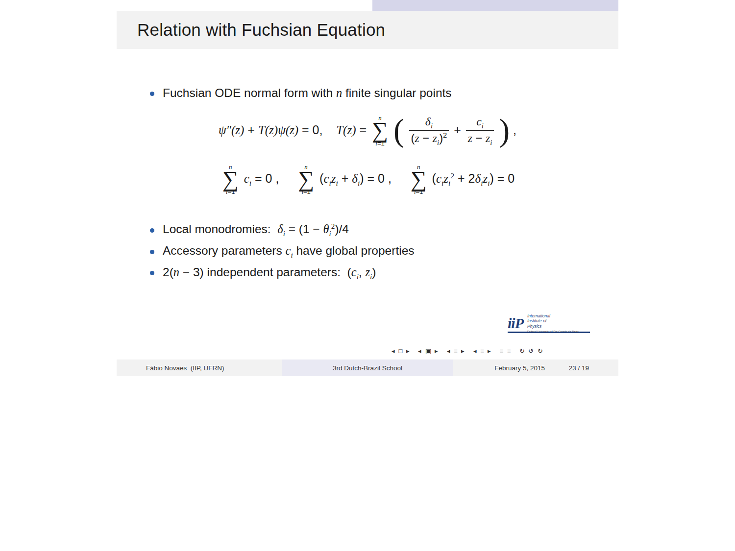Relation with Fuchsian Equation
Fuchsian ODE normal form with n finite singular points
ψ″(z) + T(z)ψ(z) = 0, T(z) = n ∑ i=1 ( δi (z − zi)2 + ci z − zi ) ,
n ∑ i=1 ci = 0 , n ∑ i=1 (cizi + δi) = 0 , n ∑ i=1 (cizi2 + 2δizi) = 0
Local monodromies: δi = (1 − θi2)/4
Accessory parameters ci have global properties
2(n − 3) independent parameters: (ci, zi)
iiP
International
Institute of
Physics
Federal University of Rio Grande do Norte
◂ □ ▸ ◂ ▣ ▸ ◂ ≡ ▸ ◂ ≡ ▸ ≡ ≡ ↻ ↺ ↻
Fábio Novaes (IIP, UFRN)
3rd Dutch-Brazil School
February 5, 2015
23 / 19